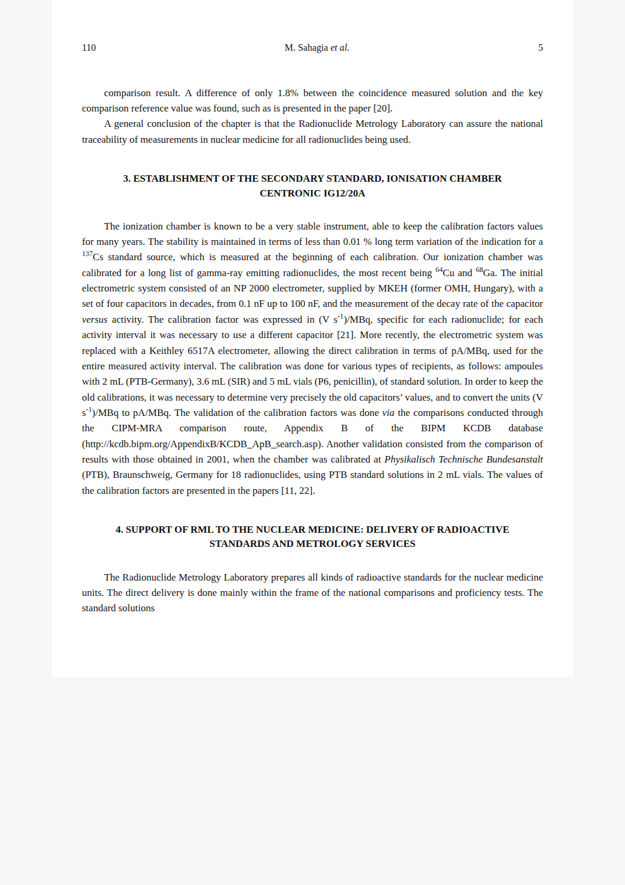110 M. Sahagia et al. 5
comparison result. A difference of only 1.8% between the coincidence measured solution and the key comparison reference value was found, such as is presented in the paper [20].
A general conclusion of the chapter is that the Radionuclide Metrology Laboratory can assure the national traceability of measurements in nuclear medicine for all radionuclides being used.
3. Establishment of the secondary standard, ionisation chamber Centronic IG12/20A
The ionization chamber is known to be a very stable instrument, able to keep the calibration factors values for many years. The stability is maintained in terms of less than 0.01 % long term variation of the indication for a 137Cs standard source, which is measured at the beginning of each calibration. Our ionization chamber was calibrated for a long list of gamma-ray emitting radionuclides, the most recent being 64Cu and 68Ga. The initial electrometric system consisted of an NP 2000 electrometer, supplied by MKEH (former OMH, Hungary), with a set of four capacitors in decades, from 0.1 nF up to 100 nF, and the measurement of the decay rate of the capacitor versus activity. The calibration factor was expressed in (V s-1)/MBq, specific for each radionuclide; for each activity interval it was necessary to use a different capacitor [21]. More recently, the electrometric system was replaced with a Keithley 6517A electrometer, allowing the direct calibration in terms of pA/MBq, used for the entire measured activity interval. The calibration was done for various types of recipients, as follows: ampoules with 2 mL (PTB-Germany), 3.6 mL (SIR) and 5 mL vials (P6, penicillin), of standard solution. In order to keep the old calibrations, it was necessary to determine very precisely the old capacitors’ values, and to convert the units (V s-1)/MBq to pA/MBq. The validation of the calibration factors was done via the comparisons conducted through the CIPM-MRA comparison route, Appendix B of the BIPM KCDB database (http://kcdb.bipm.org/AppendixB/KCDB_ApB_search.asp). Another validation consisted from the comparison of results with those obtained in 2001, when the chamber was calibrated at Physikalisch Technische Bundesanstalt (PTB), Braunschweig, Germany for 18 radionuclides, using PTB standard solutions in 2 mL vials. The values of the calibration factors are presented in the papers [11, 22].
4. Support of RML to the nuclear medicine: delivery of radioactive standards and metrology services
The Radionuclide Metrology Laboratory prepares all kinds of radioactive standards for the nuclear medicine units. The direct delivery is done mainly within the frame of the national comparisons and proficiency tests. The standard solutions